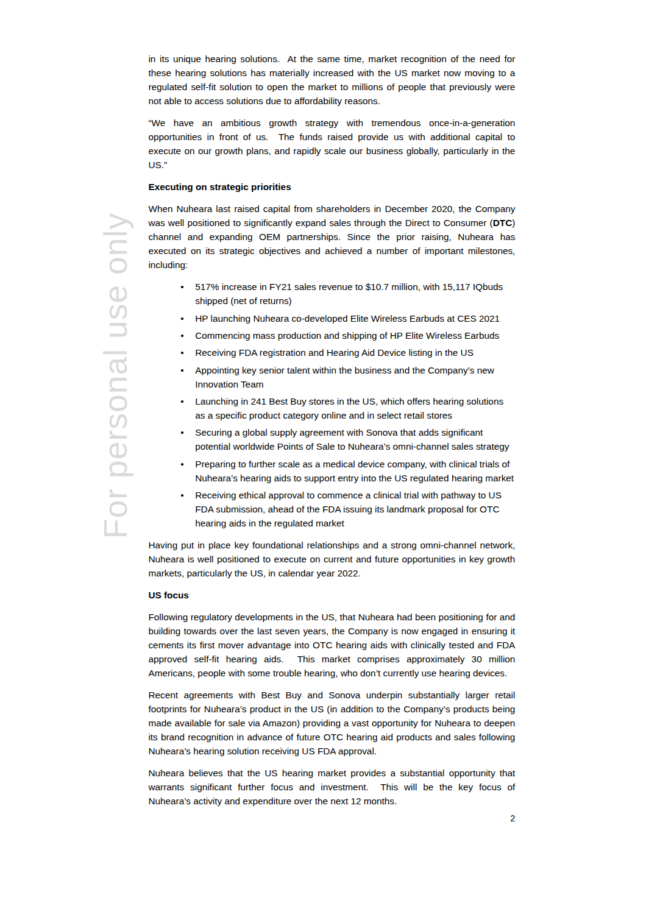For personal use only
in its unique hearing solutions. At the same time, market recognition of the need for these hearing solutions has materially increased with the US market now moving to a regulated self-fit solution to open the market to millions of people that previously were not able to access solutions due to affordability reasons.
“We have an ambitious growth strategy with tremendous once-in-a-generation opportunities in front of us. The funds raised provide us with additional capital to execute on our growth plans, and rapidly scale our business globally, particularly in the US.”
Executing on strategic priorities
When Nuheara last raised capital from shareholders in December 2020, the Company was well positioned to significantly expand sales through the Direct to Consumer (DTC) channel and expanding OEM partnerships. Since the prior raising, Nuheara has executed on its strategic objectives and achieved a number of important milestones, including:
517% increase in FY21 sales revenue to $10.7 million, with 15,117 IQbuds shipped (net of returns)
HP launching Nuheara co-developed Elite Wireless Earbuds at CES 2021
Commencing mass production and shipping of HP Elite Wireless Earbuds
Receiving FDA registration and Hearing Aid Device listing in the US
Appointing key senior talent within the business and the Company’s new Innovation Team
Launching in 241 Best Buy stores in the US, which offers hearing solutions as a specific product category online and in select retail stores
Securing a global supply agreement with Sonova that adds significant potential worldwide Points of Sale to Nuheara’s omni-channel sales strategy
Preparing to further scale as a medical device company, with clinical trials of Nuheara’s hearing aids to support entry into the US regulated hearing market
Receiving ethical approval to commence a clinical trial with pathway to US FDA submission, ahead of the FDA issuing its landmark proposal for OTC hearing aids in the regulated market
Having put in place key foundational relationships and a strong omni-channel network, Nuheara is well positioned to execute on current and future opportunities in key growth markets, particularly the US, in calendar year 2022.
US focus
Following regulatory developments in the US, that Nuheara had been positioning for and building towards over the last seven years, the Company is now engaged in ensuring it cements its first mover advantage into OTC hearing aids with clinically tested and FDA approved self-fit hearing aids. This market comprises approximately 30 million Americans, people with some trouble hearing, who don’t currently use hearing devices.
Recent agreements with Best Buy and Sonova underpin substantially larger retail footprints for Nuheara’s product in the US (in addition to the Company’s products being made available for sale via Amazon) providing a vast opportunity for Nuheara to deepen its brand recognition in advance of future OTC hearing aid products and sales following Nuheara’s hearing solution receiving US FDA approval.
Nuheara believes that the US hearing market provides a substantial opportunity that warrants significant further focus and investment. This will be the key focus of Nuheara’s activity and expenditure over the next 12 months.
2